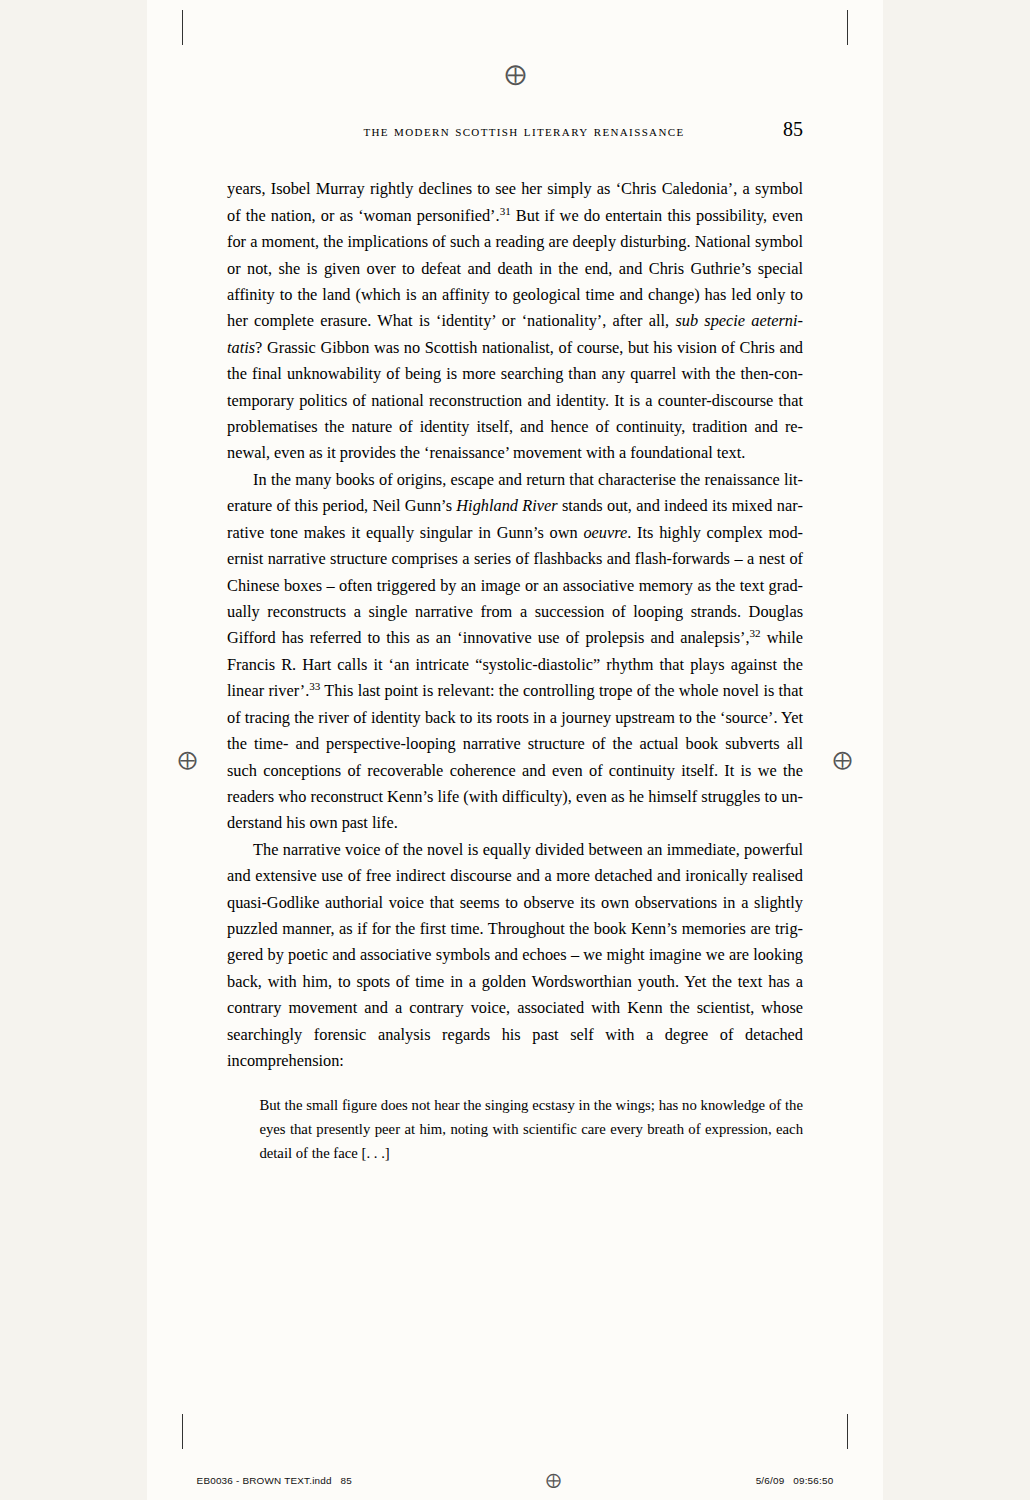⨁
the modern scottish literary renaissance
85
⨁ ⨁
years, Isobel Murray rightly declines to see her simply as ‘Chris Caledonia’, a symbol of the nation, or as ‘woman personified’.31 But if we do entertain this possibility, even for a moment, the implications of such a reading are deeply disturbing. National symbol or not, she is given over to defeat and death in the end, and Chris Guthrie’s special affinity to the land (which is an affinity to geological time and change) has led only to her complete erasure. What is ‘identity’ or ‘nationality’, after all, sub specie aeternitatis? Grassic Gibbon was no Scottish nationalist, of course, but his vision of Chris and the final unknowability of being is more searching than any quarrel with the then-contemporary politics of national reconstruction and identity. It is a counter-discourse that problematises the nature of identity itself, and hence of continuity, tradition and renewal, even as it provides the ‘renaissance’ movement with a foundational text.
In the many books of origins, escape and return that characterise the renaissance literature of this period, Neil Gunn’s Highland River stands out, and indeed its mixed narrative tone makes it equally singular in Gunn’s own oeuvre. Its highly complex modernist narrative structure comprises a series of flashbacks and flash-forwards – a nest of Chinese boxes – often triggered by an image or an associative memory as the text gradually reconstructs a single narrative from a succession of looping strands. Douglas Gifford has referred to this as an ‘innovative use of prolepsis and analepsis’,32 while Francis R. Hart calls it ‘an intricate “systolic-diastolic” rhythm that plays against the linear river’.33 This last point is relevant: the controlling trope of the whole novel is that of tracing the river of identity back to its roots in a journey upstream to the ‘source’. Yet the time- and perspective-looping narrative structure of the actual book subverts all such conceptions of recoverable coherence and even of continuity itself. It is we the readers who reconstruct Kenn’s life (with difficulty), even as he himself struggles to understand his own past life.
The narrative voice of the novel is equally divided between an immediate, powerful and extensive use of free indirect discourse and a more detached and ironically realised quasi-Godlike authorial voice that seems to observe its own observations in a slightly puzzled manner, as if for the first time. Throughout the book Kenn’s memories are triggered by poetic and associative symbols and echoes – we might imagine we are looking back, with him, to spots of time in a golden Wordsworthian youth. Yet the text has a contrary movement and a contrary voice, associated with Kenn the scientist, whose searchingly forensic analysis regards his past self with a degree of detached incomprehension:
But the small figure does not hear the singing ecstasy in the wings; has no knowledge of the eyes that presently peer at him, noting with scientific care every breath of expression, each detail of the face [. . .]
EB0036 - BROWN TEXT.indd 85 ⨁ 5/6/09 09:56:50